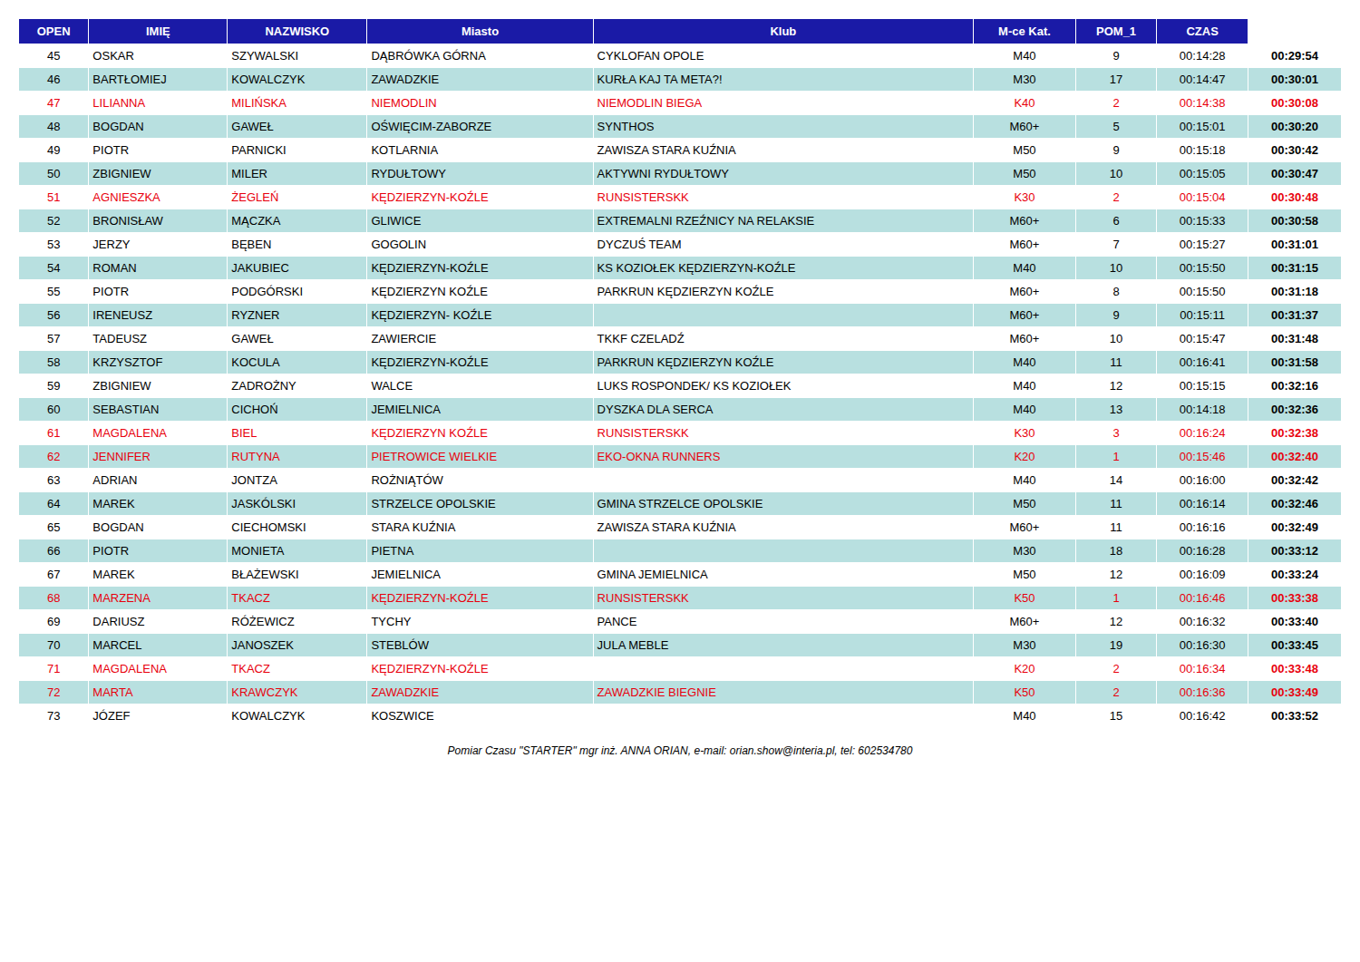| OPEN | IMIĘ | NAZWISKO | Miasto | Klub | M-ce Kat. | POM_1 | CZAS |
| --- | --- | --- | --- | --- | --- | --- | --- |
| 45 | OSKAR | SZYWALSKI | DĄBRÓWKA GÓRNA | CYKLOFAN OPOLE | M40 | 9 | 00:14:28 | 00:29:54 |
| 46 | BARTŁOMIEJ | KOWALCZYK | ZAWADZKIE | KURŁA KAJ TA META?! | M30 | 17 | 00:14:47 | 00:30:01 |
| 47 | LILIANNA | MILIŃSKA | NIEMODLIN | NIEMODLIN BIEGA | K40 | 2 | 00:14:38 | 00:30:08 |
| 48 | BOGDAN | GAWEŁ | OŚWIĘCIM-ZABORZE | SYNTHOS | M60+ | 5 | 00:15:01 | 00:30:20 |
| 49 | PIOTR | PARNICKI | KOTLARNIA | ZAWISZA STARA KUŹNIA | M50 | 9 | 00:15:18 | 00:30:42 |
| 50 | ZBIGNIEW | MILER | RYDUŁTOWY | AKTYWNI RYDUŁTOWY | M50 | 10 | 00:15:05 | 00:30:47 |
| 51 | AGNIESZKA | ŻEGLEŃ | KĘDZIERZYN-KOŹLE | RUNSISTERSKK | K30 | 2 | 00:15:04 | 00:30:48 |
| 52 | BRONISŁAW | MĄCZKA | GLIWICE | EXTREMALNI RZEŹNICY NA RELAKSIE | M60+ | 6 | 00:15:33 | 00:30:58 |
| 53 | JERZY | BĘBEN | GOGOLIN | DYCZUŚ TEAM | M60+ | 7 | 00:15:27 | 00:31:01 |
| 54 | ROMAN | JAKUBIEC | KĘDZIERZYN-KOŹLE | KS KOZIOŁEK KĘDZIERZYN-KOŹLE | M40 | 10 | 00:15:50 | 00:31:15 |
| 55 | PIOTR | PODGÓRSKI | KĘDZIERZYN KOŹLE | PARKRUN KĘDZIERZYN KOŹLE | M60+ | 8 | 00:15:50 | 00:31:18 |
| 56 | IRENEUSZ | RYZNER | KĘDZIERZYN- KOŹLE | | M60+ | 9 | 00:15:11 | 00:31:37 |
| 57 | TADEUSZ | GAWEŁ | ZAWIERCIE | TKKF CZELADŹ | M60+ | 10 | 00:15:47 | 00:31:48 |
| 58 | KRZYSZTOF | KOCULA | KĘDZIERZYN-KOŹLE | PARKRUN KĘDZIERZYN KOŹLE | M40 | 11 | 00:16:41 | 00:31:58 |
| 59 | ZBIGNIEW | ZADROŻNY | WALCE | LUKS ROSPONDEK/ KS KOZIOŁEK | M40 | 12 | 00:15:15 | 00:32:16 |
| 60 | SEBASTIAN | CICHOŃ | JEMIELNICA | DYSZKA DLA SERCA | M40 | 13 | 00:14:18 | 00:32:36 |
| 61 | MAGDALENA | BIEL | KĘDZIERZYN KOŹLE | RUNSISTERSKK | K30 | 3 | 00:16:24 | 00:32:38 |
| 62 | JENNIFER | RUTYNA | PIETROWICE WIELKIE | EKO-OKNA RUNNERS | K20 | 1 | 00:15:46 | 00:32:40 |
| 63 | ADRIAN | JONTZA | ROŻNIĄTÓW | | M40 | 14 | 00:16:00 | 00:32:42 |
| 64 | MAREK | JASKÓLSKI | STRZELCE OPOLSKIE | GMINA STRZELCE OPOLSKIE | M50 | 11 | 00:16:14 | 00:32:46 |
| 65 | BOGDAN | CIECHOMSKI | STARA KUŹNIA | ZAWISZA STARA KUŹNIA | M60+ | 11 | 00:16:16 | 00:32:49 |
| 66 | PIOTR | MONIETA | PIETNA | | M30 | 18 | 00:16:28 | 00:33:12 |
| 67 | MAREK | BŁAŻEWSKI | JEMIELNICA | GMINA JEMIELNICA | M50 | 12 | 00:16:09 | 00:33:24 |
| 68 | MARZENA | TKACZ | KĘDZIERZYN-KOŹLE | RUNSISTERSKK | K50 | 1 | 00:16:46 | 00:33:38 |
| 69 | DARIUSZ | RÓŻEWICZ | TYCHY | PANCE | M60+ | 12 | 00:16:32 | 00:33:40 |
| 70 | MARCEL | JANOSZEK | STEBLÓW | JULA MEBLE | M30 | 19 | 00:16:30 | 00:33:45 |
| 71 | MAGDALENA | TKACZ | KĘDZIERZYN-KOŹLE | | K20 | 2 | 00:16:34 | 00:33:48 |
| 72 | MARTA | KRAWCZYK | ZAWADZKIE | ZAWADZKIE BIEGNIE | K50 | 2 | 00:16:36 | 00:33:49 |
| 73 | JÓZEF | KOWALCZYK | KOSZWICE | | M40 | 15 | 00:16:42 | 00:33:52 |
Pomiar Czasu "STARTER" mgr inż. ANNA ORIAN, e-mail: orian.show@interia.pl, tel: 602534780